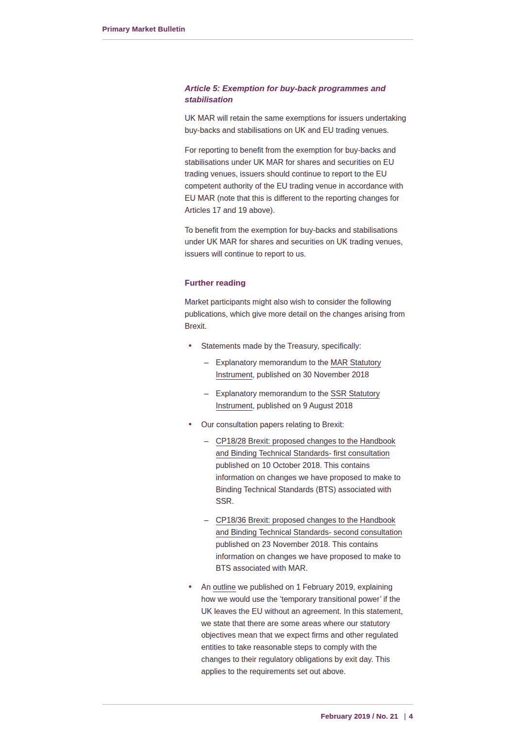Primary Market Bulletin
Article 5: Exemption for buy-back programmes and stabilisation
UK MAR will retain the same exemptions for issuers undertaking buy-backs and stabilisations on UK and EU trading venues.
For reporting to benefit from the exemption for buy-backs and stabilisations under UK MAR for shares and securities on EU trading venues, issuers should continue to report to the EU competent authority of the EU trading venue in accordance with EU MAR (note that this is different to the reporting changes for Articles 17 and 19 above).
To benefit from the exemption for buy-backs and stabilisations under UK MAR for shares and securities on UK trading venues, issuers will continue to report to us.
Further reading
Market participants might also wish to consider the following publications, which give more detail on the changes arising from Brexit.
Statements made by the Treasury, specifically:
Explanatory memorandum to the MAR Statutory Instrument, published on 30 November 2018
Explanatory memorandum to the SSR Statutory Instrument, published on 9 August 2018
Our consultation papers relating to Brexit:
CP18/28 Brexit: proposed changes to the Handbook and Binding Technical Standards- first consultation published on 10 October 2018. This contains information on changes we have proposed to make to Binding Technical Standards (BTS) associated with SSR.
CP18/36 Brexit: proposed changes to the Handbook and Binding Technical Standards- second consultation published on 23 November 2018. This contains information on changes we have proposed to make to BTS associated with MAR.
An outline we published on 1 February 2019, explaining how we would use the ‘temporary transitional power’ if the UK leaves the EU without an agreement. In this statement, we state that there are some areas where our statutory objectives mean that we expect firms and other regulated entities to take reasonable steps to comply with the changes to their regulatory obligations by exit day. This applies to the requirements set out above.
February 2019 / No. 21 |4